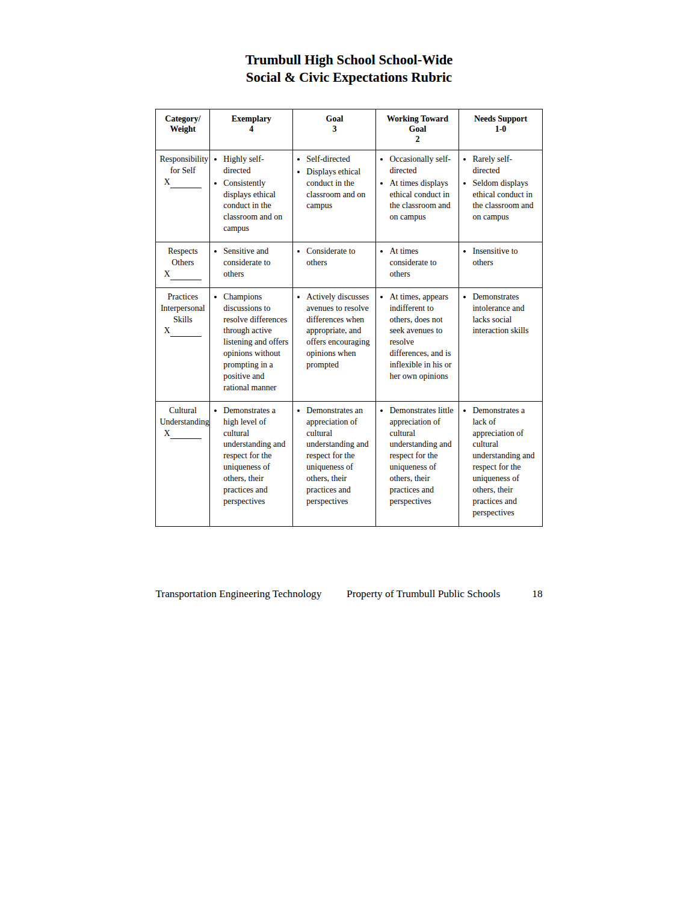Trumbull High School School-WideSocial & Civic Expectations Rubric
| Category/ Weight | Exemplary 4 | Goal 3 | Working Toward Goal 2 | Needs Support 1-0 |
| --- | --- | --- | --- | --- |
| Responsibility for Self X | Highly self-directed Consistently displays ethical conduct in the classroom and on campus | Self-directed Displays ethical conduct in the classroom and on campus | Occasionally self-directed At times displays ethical conduct in the classroom and on campus | Rarely self-directed Seldom displays ethical conduct in the classroom and on campus |
| Respects Others X | Sensitive and considerate to others | Considerate to others | At times considerate to others | Insensitive to others |
| Practices Interpersonal Skills X | Champions discussions to resolve differences through active listening and offers opinions without prompting in a positive and rational manner | Actively discusses avenues to resolve differences when appropriate, and offers encouraging opinions when prompted | At times, appears indifferent to others, does not seek avenues to resolve differences, and is inflexible in his or her own opinions | Demonstrates intolerance and lacks social interaction skills |
| Cultural Understanding X | Demonstrates a high level of cultural understanding and respect for the uniqueness of others, their practices and perspectives | Demonstrates an appreciation of cultural understanding and respect for the uniqueness of others, their practices and perspectives | Demonstrates little appreciation of cultural understanding and respect for the uniqueness of others, their practices and perspectives | Demonstrates a lack of appreciation of cultural understanding and respect for the uniqueness of others, their practices and perspectives |
Transportation Engineering Technology
Property of Trumbull Public Schools
18